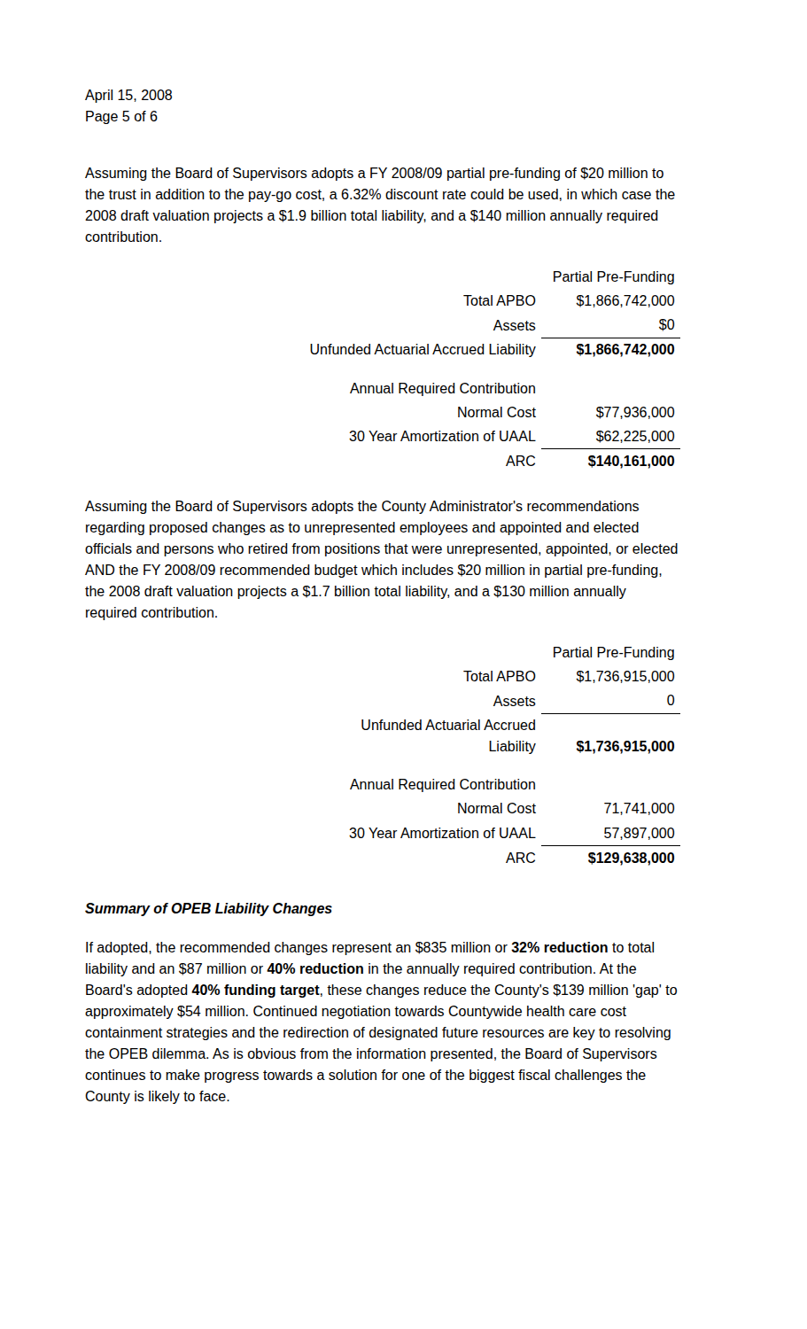April 15, 2008
Page 5 of 6
Assuming the Board of Supervisors adopts a FY 2008/09 partial pre-funding of $20 million to the trust in addition to the pay-go cost, a 6.32% discount rate could be used, in which case the 2008 draft valuation projects a $1.9 billion total liability, and a $140 million annually required contribution.
| | Partial Pre-Funding |
| Total APBO | $1,866,742,000 |
| Assets | $0 |
| Unfunded Actuarial Accrued Liability | $1,866,742,000 |
| Annual Required Contribution | |
| Normal Cost | $77,936,000 |
| 30 Year Amortization of UAAL | $62,225,000 |
| ARC | $140,161,000 |
Assuming the Board of Supervisors adopts the County Administrator's recommendations regarding proposed changes as to unrepresented employees and appointed and elected officials and persons who retired from positions that were unrepresented, appointed, or elected AND the FY 2008/09 recommended budget which includes $20 million in partial pre-funding, the 2008 draft valuation projects a $1.7 billion total liability, and a $130 million annually required contribution.
| | Partial Pre-Funding |
| Total APBO | $1,736,915,000 |
| Assets | 0 |
| Unfunded Actuarial Accrued Liability | $1,736,915,000 |
| Annual Required Contribution | |
| Normal Cost | 71,741,000 |
| 30 Year Amortization of UAAL | 57,897,000 |
| ARC | $129,638,000 |
Summary of OPEB Liability Changes
If adopted, the recommended changes represent an $835 million or 32% reduction to total liability and an $87 million or 40% reduction in the annually required contribution. At the Board's adopted 40% funding target, these changes reduce the County's $139 million 'gap' to approximately $54 million. Continued negotiation towards Countywide health care cost containment strategies and the redirection of designated future resources are key to resolving the OPEB dilemma. As is obvious from the information presented, the Board of Supervisors continues to make progress towards a solution for one of the biggest fiscal challenges the County is likely to face.